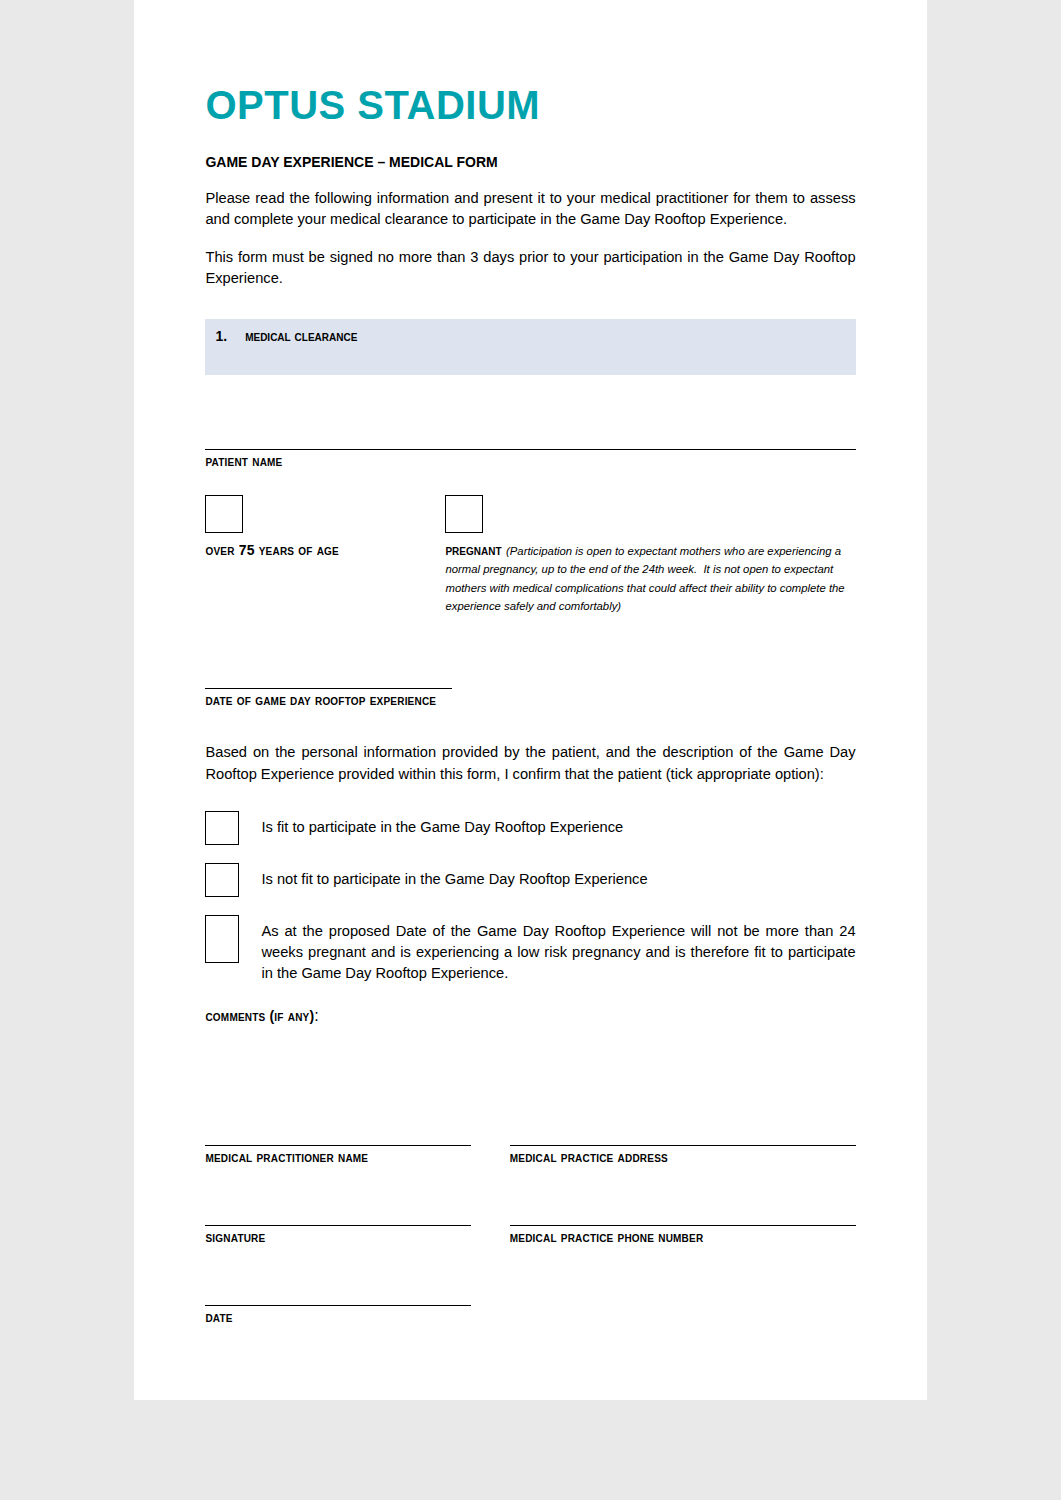OPTUS STADIUM
GAME DAY EXPERIENCE – MEDICAL FORM
Please read the following information and present it to your medical practitioner for them to assess and complete your medical clearance to participate in the Game Day Rooftop Experience.
This form must be signed no more than 3 days prior to your participation in the Game Day Rooftop Experience.
1. Medical Clearance
Patient Name
| Over 75 years of Age | Pregnant (Participation is open to expectant mothers who are experiencing a normal pregnancy, up to the end of the 24th week. It is not open to expectant mothers with medical complications that could affect their ability to complete the experience safely and comfortably) |
Date of Game Day Rooftop Experience
Based on the personal information provided by the patient, and the description of the Game Day Rooftop Experience provided within this form, I confirm that the patient (tick appropriate option):
Is fit to participate in the Game Day Rooftop Experience
Is not fit to participate in the Game Day Rooftop Experience
As at the proposed Date of the Game Day Rooftop Experience will not be more than 24 weeks pregnant and is experiencing a low risk pregnancy and is therefore fit to participate in the Game Day Rooftop Experience.
Comments (if any):
| Medical Practitioner Name | Medical Practice Address |
| Signature | Medical Practice Phone Number |
| Date | |